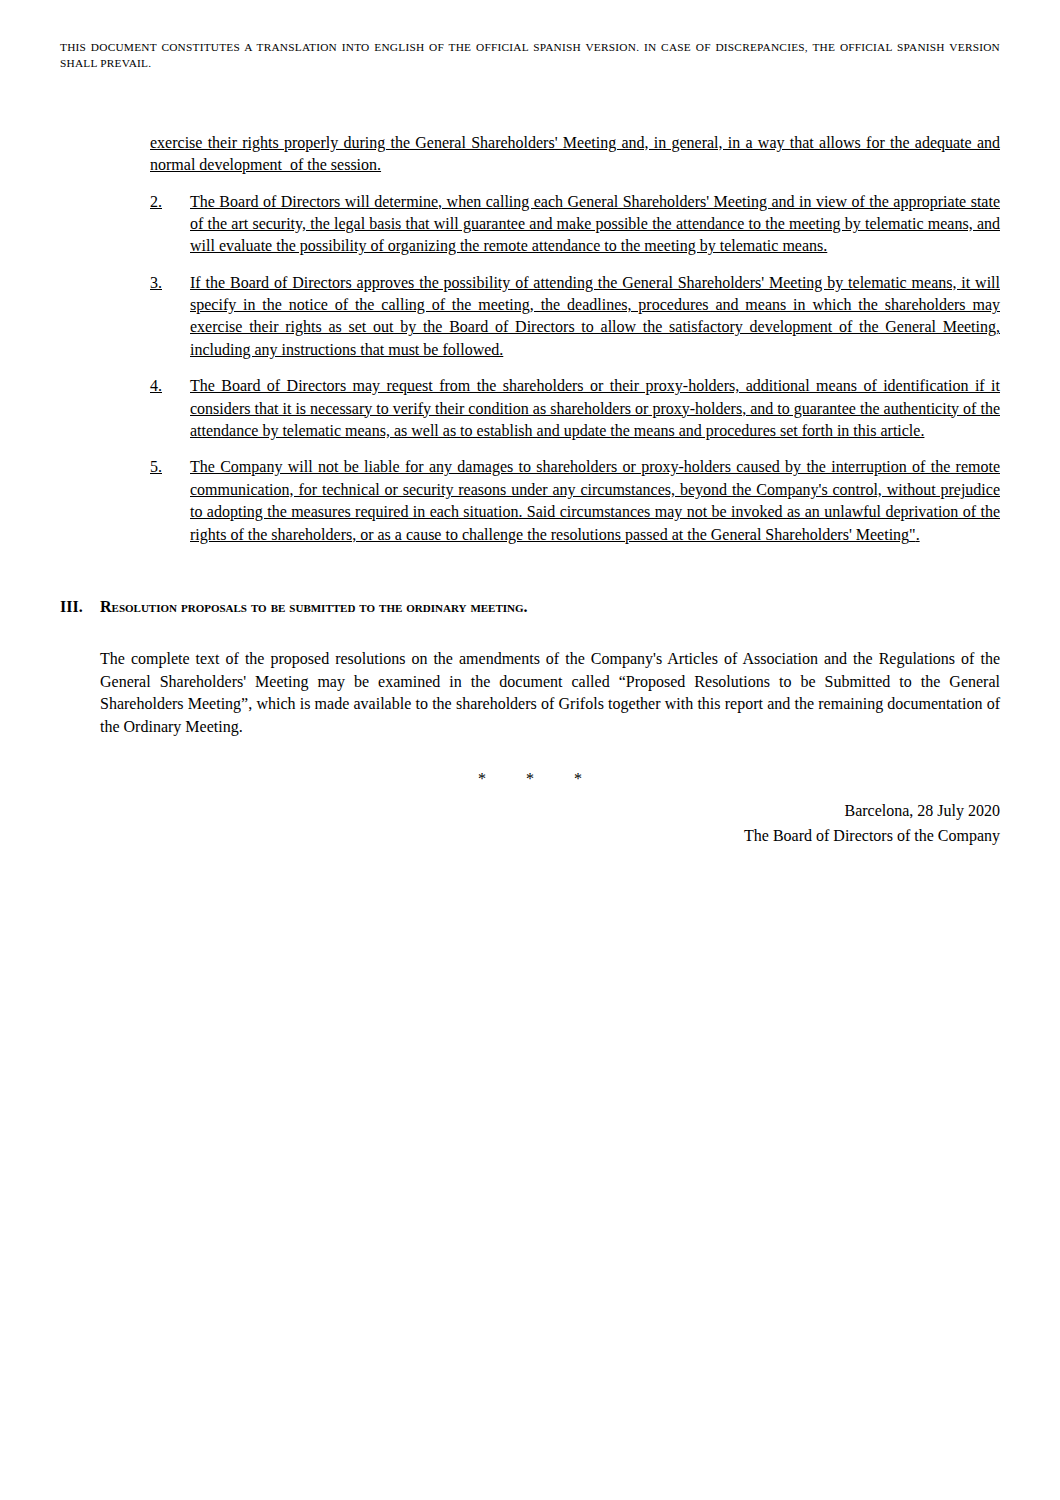THIS DOCUMENT CONSTITUTES A TRANSLATION INTO ENGLISH OF THE OFFICIAL SPANISH VERSION. IN CASE OF DISCREPANCIES, THE OFFICIAL SPANISH VERSION SHALL PREVAIL.
exercise their rights properly during the General Shareholders' Meeting and, in general, in a way that allows for the adequate and normal development of the session.
The Board of Directors will determine, when calling each General Shareholders' Meeting and in view of the appropriate state of the art security, the legal basis that will guarantee and make possible the attendance to the meeting by telematic means, and will evaluate the possibility of organizing the remote attendance to the meeting by telematic means.
If the Board of Directors approves the possibility of attending the General Shareholders' Meeting by telematic means, it will specify in the notice of the calling of the meeting, the deadlines, procedures and means in which the shareholders may exercise their rights as set out by the Board of Directors to allow the satisfactory development of the General Meeting, including any instructions that must be followed.
The Board of Directors may request from the shareholders or their proxy-holders, additional means of identification if it considers that it is necessary to verify their condition as shareholders or proxy-holders, and to guarantee the authenticity of the attendance by telematic means, as well as to establish and update the means and procedures set forth in this article.
The Company will not be liable for any damages to shareholders or proxy-holders caused by the interruption of the remote communication, for technical or security reasons under any circumstances, beyond the Company's control, without prejudice to adopting the measures required in each situation. Said circumstances may not be invoked as an unlawful deprivation of the rights of the shareholders, or as a cause to challenge the resolutions passed at the General Shareholders' Meeting".
III. Resolution proposals to be submitted to the ordinary meeting.
The complete text of the proposed resolutions on the amendments of the Company's Articles of Association and the Regulations of the General Shareholders' Meeting may be examined in the document called “Proposed Resolutions to be Submitted to the General Shareholders Meeting”, which is made available to the shareholders of Grifols together with this report and the remaining documentation of the Ordinary Meeting.
***
Barcelona, 28 July 2020
The Board of Directors of the Company